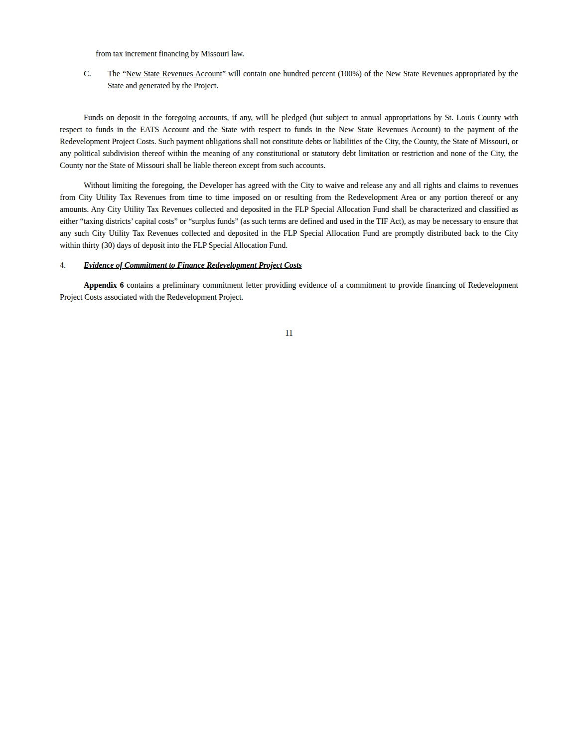from tax increment financing by Missouri law.
C.
The “New State Revenues Account” will contain one hundred percent (100%) of the New State Revenues appropriated by the State and generated by the Project.
Funds on deposit in the foregoing accounts, if any, will be pledged (but subject to annual appropriations by St. Louis County with respect to funds in the EATS Account and the State with respect to funds in the New State Revenues Account) to the payment of the Redevelopment Project Costs. Such payment obligations shall not constitute debts or liabilities of the City, the County, the State of Missouri, or any political subdivision thereof within the meaning of any constitutional or statutory debt limitation or restriction and none of the City, the County nor the State of Missouri shall be liable thereon except from such accounts.
Without limiting the foregoing, the Developer has agreed with the City to waive and release any and all rights and claims to revenues from City Utility Tax Revenues from time to time imposed on or resulting from the Redevelopment Area or any portion thereof or any amounts. Any City Utility Tax Revenues collected and deposited in the FLP Special Allocation Fund shall be characterized and classified as either “taxing districts’ capital costs” or “surplus funds” (as such terms are defined and used in the TIF Act), as may be necessary to ensure that any such City Utility Tax Revenues collected and deposited in the FLP Special Allocation Fund are promptly distributed back to the City within thirty (30) days of deposit into the FLP Special Allocation Fund.
4.
Evidence of Commitment to Finance Redevelopment Project Costs
Appendix 6 contains a preliminary commitment letter providing evidence of a commitment to provide financing of Redevelopment Project Costs associated with the Redevelopment Project.
11